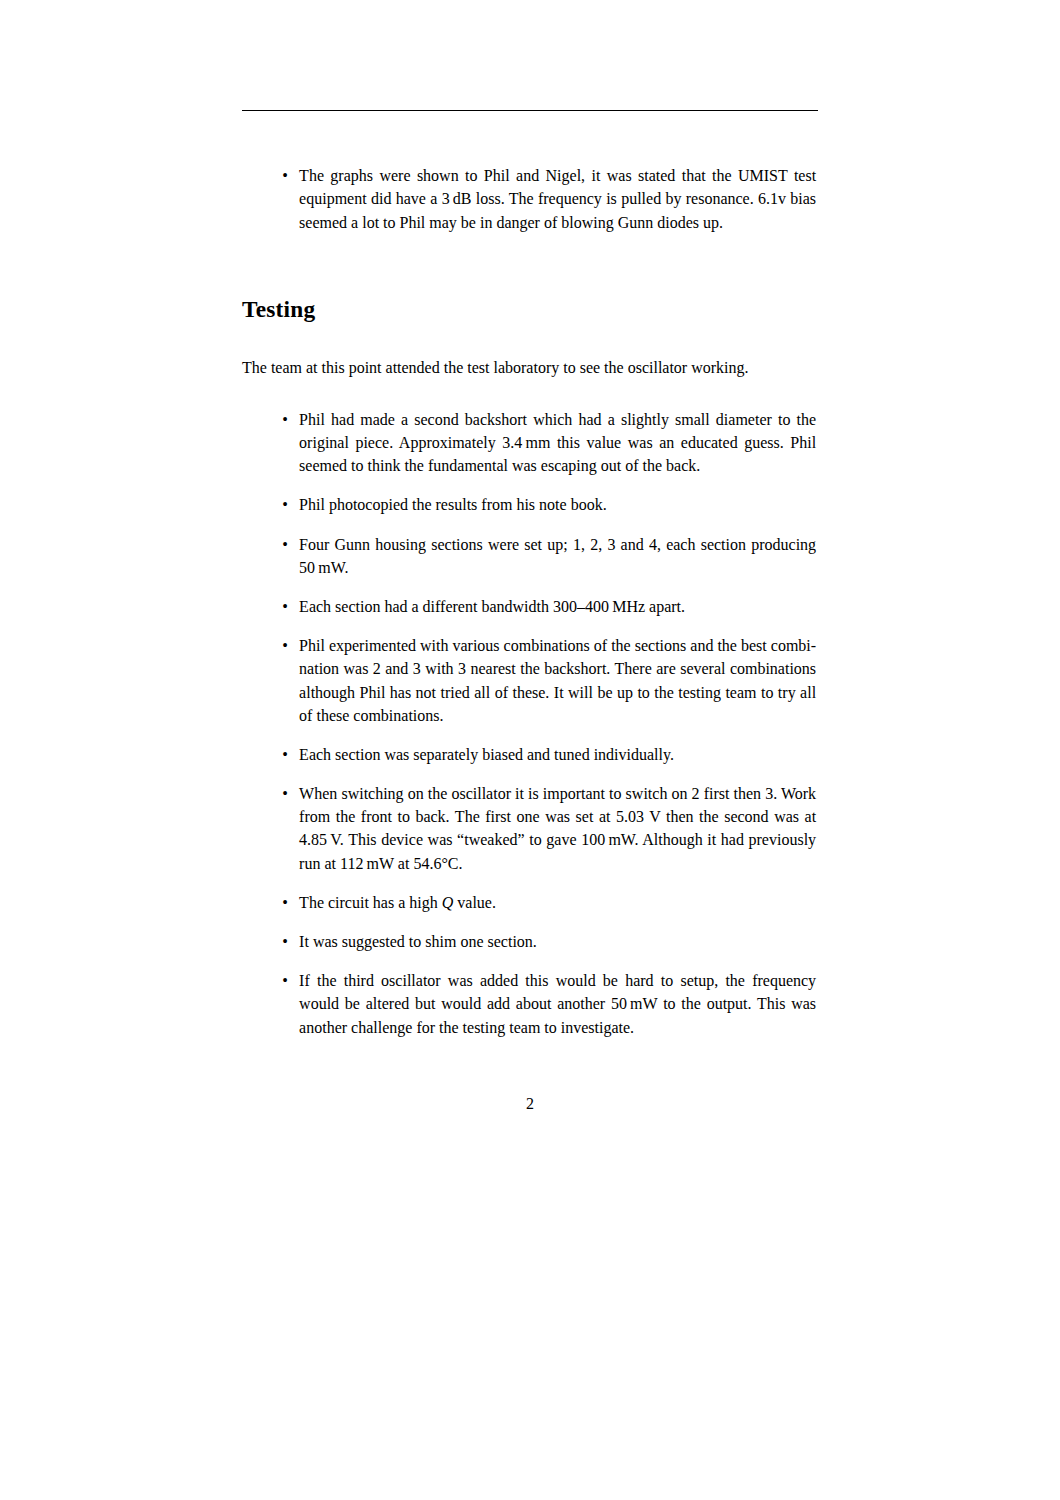The graphs were shown to Phil and Nigel, it was stated that the UMIST test equipment did have a 3 dB loss. The frequency is pulled by resonance. 6.1v bias seemed a lot to Phil may be in danger of blowing Gunn diodes up.
Testing
The team at this point attended the test laboratory to see the oscillator working.
Phil had made a second backshort which had a slightly small diameter to the original piece. Approximately 3.4 mm this value was an educated guess. Phil seemed to think the fundamental was escaping out of the back.
Phil photocopied the results from his note book.
Four Gunn housing sections were set up; 1, 2, 3 and 4, each section producing 50 mW.
Each section had a different bandwidth 300–400 MHz apart.
Phil experimented with various combinations of the sections and the best combination was 2 and 3 with 3 nearest the backshort. There are several combinations although Phil has not tried all of these. It will be up to the testing team to try all of these combinations.
Each section was separately biased and tuned individually.
When switching on the oscillator it is important to switch on 2 first then 3. Work from the front to back. The first one was set at 5.03 V then the second was at 4.85 V. This device was “tweaked” to gave 100 mW. Although it had previously run at 112 mW at 54.6°C.
The circuit has a high Q value.
It was suggested to shim one section.
If the third oscillator was added this would be hard to setup, the frequency would be altered but would add about another 50 mW to the output. This was another challenge for the testing team to investigate.
2